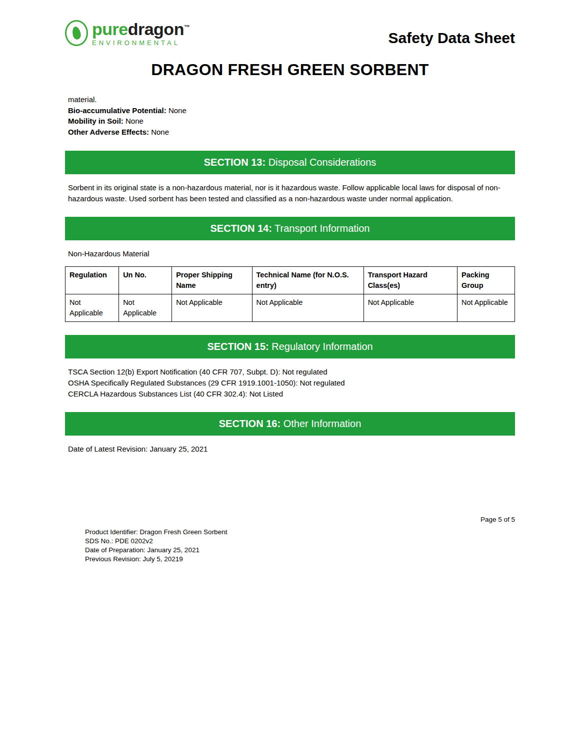pure dragon™
ENVIRONMENTAL
Safety Data Sheet
DRAGON FRESH GREEN SORBENT
material.
Bio-accumulative Potential: None
Mobility in Soil: None
Other Adverse Effects: None
SECTION 13: Disposal Considerations
Sorbent in its original state is a non-hazardous material, nor is it hazardous waste. Follow applicable local laws for disposal of non-hazardous waste. Used sorbent has been tested and classified as a non-hazardous waste under normal application.
SECTION 14: Transport Information
Non-Hazardous Material
| Regulation | Un No. | Proper Shipping Name | Technical Name (for N.O.S. entry) | Transport Hazard Class(es) | Packing Group |
| --- | --- | --- | --- | --- | --- |
| Not Applicable | Not Applicable | Not Applicable | Not Applicable | Not Applicable | Not Applicable |
SECTION 15: Regulatory Information
TSCA Section 12(b) Export Notification (40 CFR 707, Subpt. D): Not regulated
OSHA Specifically Regulated Substances (29 CFR 1919.1001-1050): Not regulated
CERCLA Hazardous Substances List (40 CFR 302.4): Not Listed
SECTION 16: Other Information
Date of Latest Revision: January 25, 2021
Page 5 of 5
Product Identifier: Dragon Fresh Green Sorbent
SDS No.: PDE 0202v2
Date of Preparation: January 25, 2021
Previous Revision: July 5, 20219